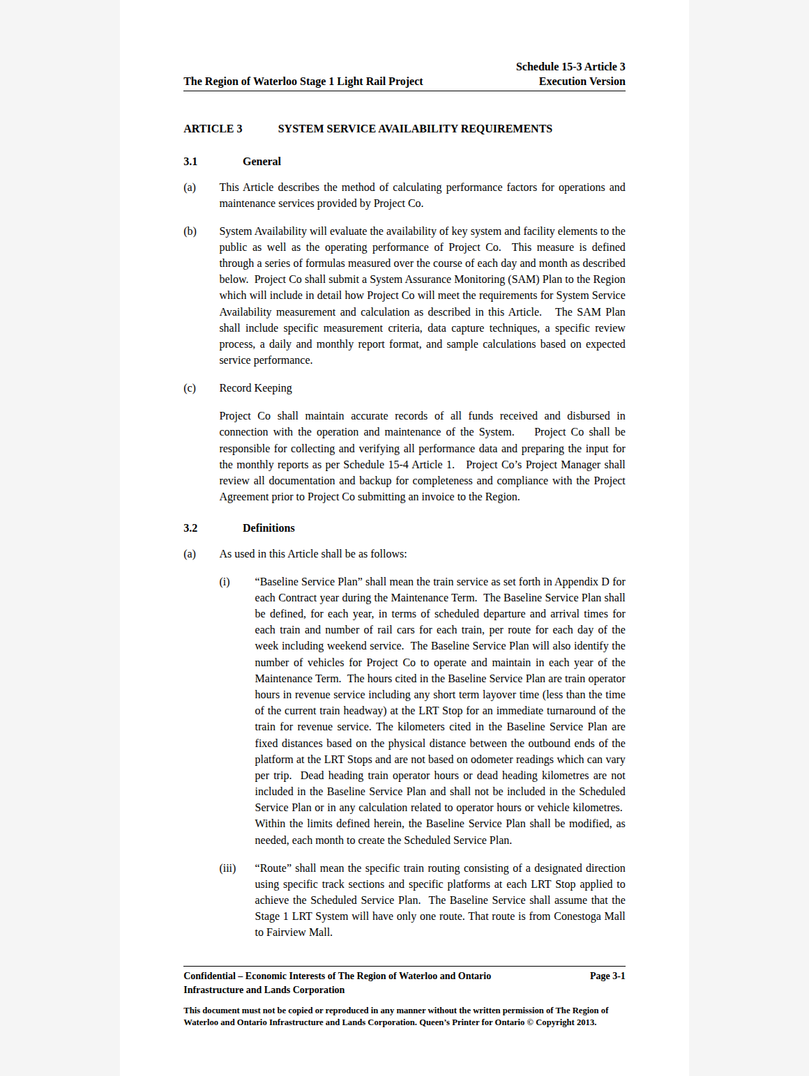The Region of Waterloo Stage 1 Light Rail Project
Schedule 15-3 Article 3
Execution Version
ARTICLE 3 SYSTEM SERVICE AVAILABILITY REQUIREMENTS
3.1 General
(a)
This Article describes the method of calculating performance factors for operations and maintenance services provided by Project Co.
(b)
System Availability will evaluate the availability of key system and facility elements to the public as well as the operating performance of Project Co. This measure is defined through a series of formulas measured over the course of each day and month as described below. Project Co shall submit a System Assurance Monitoring (SAM) Plan to the Region which will include in detail how Project Co will meet the requirements for System Service Availability measurement and calculation as described in this Article. The SAM Plan shall include specific measurement criteria, data capture techniques, a specific review process, a daily and monthly report format, and sample calculations based on expected service performance.
(c)
Record Keeping
Project Co shall maintain accurate records of all funds received and disbursed in connection with the operation and maintenance of the System. Project Co shall be responsible for collecting and verifying all performance data and preparing the input for the monthly reports as per Schedule 15-4 Article 1. Project Co’s Project Manager shall review all documentation and backup for completeness and compliance with the Project Agreement prior to Project Co submitting an invoice to the Region.
3.2 Definitions
(a)
As used in this Article shall be as follows:
(i)
“Baseline Service Plan” shall mean the train service as set forth in Appendix D for each Contract year during the Maintenance Term. The Baseline Service Plan shall be defined, for each year, in terms of scheduled departure and arrival times for each train and number of rail cars for each train, per route for each day of the week including weekend service. The Baseline Service Plan will also identify the number of vehicles for Project Co to operate and maintain in each year of the Maintenance Term. The hours cited in the Baseline Service Plan are train operator hours in revenue service including any short term layover time (less than the time of the current train headway) at the LRT Stop for an immediate turnaround of the train for revenue service. The kilometers cited in the Baseline Service Plan are fixed distances based on the physical distance between the outbound ends of the platform at the LRT Stops and are not based on odometer readings which can vary per trip. Dead heading train operator hours or dead heading kilometres are not included in the Baseline Service Plan and shall not be included in the Scheduled Service Plan or in any calculation related to operator hours or vehicle kilometres. Within the limits defined herein, the Baseline Service Plan shall be modified, as needed, each month to create the Scheduled Service Plan.
(iii)
“Route” shall mean the specific train routing consisting of a designated direction using specific track sections and specific platforms at each LRT Stop applied to achieve the Scheduled Service Plan. The Baseline Service shall assume that the Stage 1 LRT System will have only one route. That route is from Conestoga Mall to Fairview Mall.
Confidential – Economic Interests of The Region of Waterloo and Ontario Infrastructure and Lands Corporation
Page 3-1
This document must not be copied or reproduced in any manner without the written permission of The Region of Waterloo and Ontario Infrastructure and Lands Corporation. Queen’s Printer for Ontario © Copyright 2013.